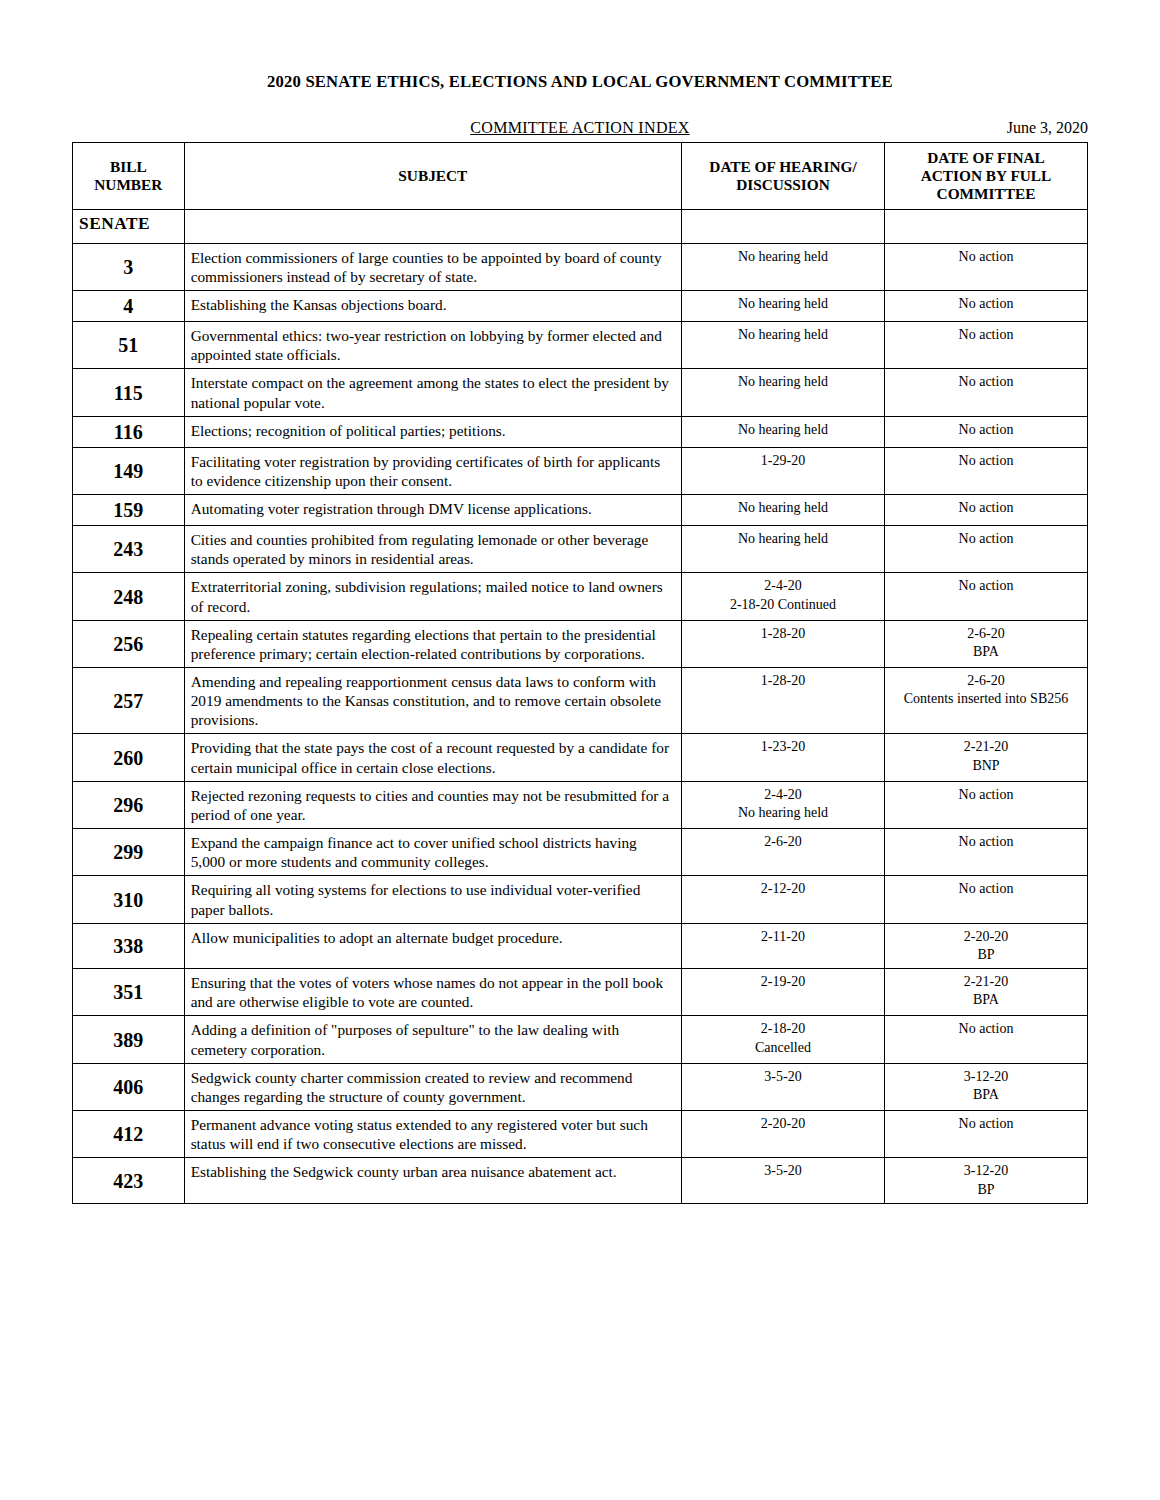2020 SENATE ETHICS, ELECTIONS AND LOCAL GOVERNMENT COMMITTEE
COMMITTEE ACTION INDEX June 3, 2020
| BILL NUMBER | SUBJECT | DATE OF HEARING/ DISCUSSION | DATE OF FINAL ACTION BY FULL COMMITTEE |
| --- | --- | --- | --- |
| SENATE | | | |
| 3 | Election commissioners of large counties to be appointed by board of county commissioners instead of by secretary of state. | No hearing held | No action |
| 4 | Establishing the Kansas objections board. | No hearing held | No action |
| 51 | Governmental ethics: two-year restriction on lobbying by former elected and appointed state officials. | No hearing held | No action |
| 115 | Interstate compact on the agreement among the states to elect the president by national popular vote. | No hearing held | No action |
| 116 | Elections; recognition of political parties; petitions. | No hearing held | No action |
| 149 | Facilitating voter registration by providing certificates of birth for applicants to evidence citizenship upon their consent. | 1-29-20 | No action |
| 159 | Automating voter registration through DMV license applications. | No hearing held | No action |
| 243 | Cities and counties prohibited from regulating lemonade or other beverage stands operated by minors in residential areas. | No hearing held | No action |
| 248 | Extraterritorial zoning, subdivision regulations; mailed notice to land owners of record. | 2-4-20 2-18-20 Continued | No action |
| 256 | Repealing certain statutes regarding elections that pertain to the presidential preference primary; certain election-related contributions by corporations. | 1-28-20 | 2-6-20 BPA |
| 257 | Amending and repealing reapportionment census data laws to conform with 2019 amendments to the Kansas constitution, and to remove certain obsolete provisions. | 1-28-20 | 2-6-20 Contents inserted into SB256 |
| 260 | Providing that the state pays the cost of a recount requested by a candidate for certain municipal office in certain close elections. | 1-23-20 | 2-21-20 BNP |
| 296 | Rejected rezoning requests to cities and counties may not be resubmitted for a period of one year. | 2-4-20 No hearing held | No action |
| 299 | Expand the campaign finance act to cover unified school districts having 5,000 or more students and community colleges. | 2-6-20 | No action |
| 310 | Requiring all voting systems for elections to use individual voter-verified paper ballots. | 2-12-20 | No action |
| 338 | Allow municipalities to adopt an alternate budget procedure. | 2-11-20 | 2-20-20 BP |
| 351 | Ensuring that the votes of voters whose names do not appear in the poll book and are otherwise eligible to vote are counted. | 2-19-20 | 2-21-20 BPA |
| 389 | Adding a definition of "purposes of sepulture" to the law dealing with cemetery corporation. | 2-18-20 Cancelled | No action |
| 406 | Sedgwick county charter commission created to review and recommend changes regarding the structure of county government. | 3-5-20 | 3-12-20 BPA |
| 412 | Permanent advance voting status extended to any registered voter but such status will end if two consecutive elections are missed. | 2-20-20 | No action |
| 423 | Establishing the Sedgwick county urban area nuisance abatement act. | 3-5-20 | 3-12-20 BP |